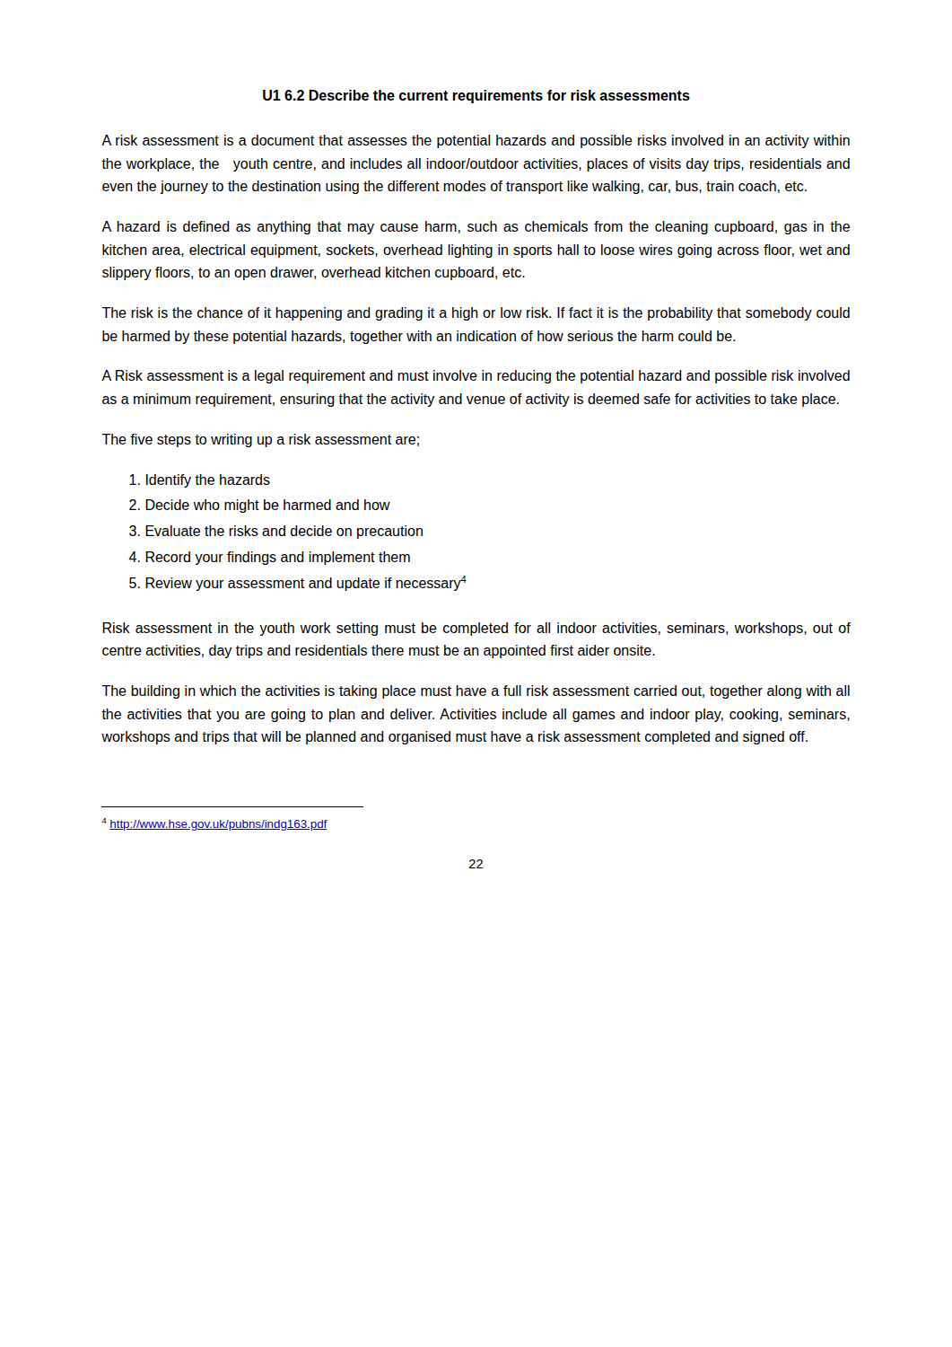U1 6.2 Describe the current requirements for risk assessments
A risk assessment is a document that assesses the potential hazards and possible risks involved in an activity within the workplace, the youth centre, and includes all indoor/outdoor activities, places of visits day trips, residentials and even the journey to the destination using the different modes of transport like walking, car, bus, train coach, etc.
A hazard is defined as anything that may cause harm, such as chemicals from the cleaning cupboard, gas in the kitchen area, electrical equipment, sockets, overhead lighting in sports hall to loose wires going across floor, wet and slippery floors, to an open drawer, overhead kitchen cupboard, etc.
The risk is the chance of it happening and grading it a high or low risk. If fact it is the probability that somebody could be harmed by these potential hazards, together with an indication of how serious the harm could be.
A Risk assessment is a legal requirement and must involve in reducing the potential hazard and possible risk involved as a minimum requirement, ensuring that the activity and venue of activity is deemed safe for activities to take place.
The five steps to writing up a risk assessment are;
Identify the hazards
Decide who might be harmed and how
Evaluate the risks and decide on precaution
Record your findings and implement them
Review your assessment and update if necessary4
Risk assessment in the youth work setting must be completed for all indoor activities, seminars, workshops, out of centre activities, day trips and residentials there must be an appointed first aider onsite.
The building in which the activities is taking place must have a full risk assessment carried out, together along with all the activities that you are going to plan and deliver. Activities include all games and indoor play, cooking, seminars, workshops and trips that will be planned and organised must have a risk assessment completed and signed off.
4 http://www.hse.gov.uk/pubns/indg163.pdf
22